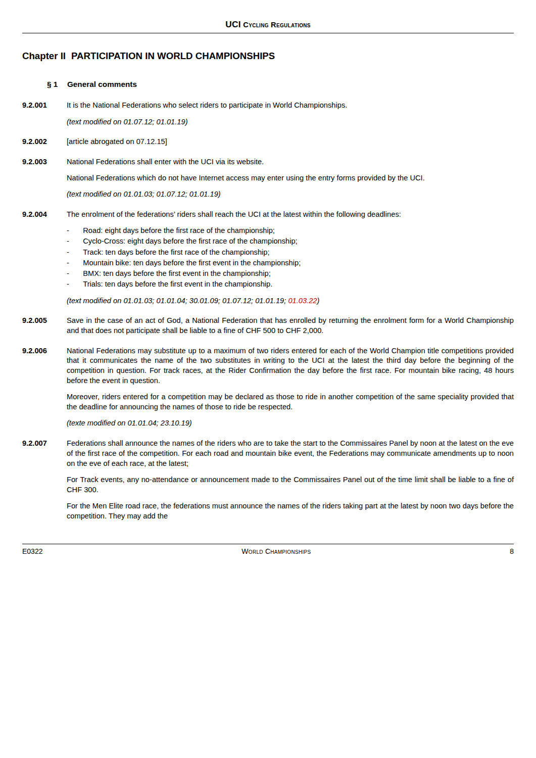UCI Cycling Regulations
Chapter IIPARTICIPATION IN WORLD CHAMPIONSHIPS
§ 1 General comments
9.2.001
It is the National Federations who select riders to participate in World Championships.
(text modified on 01.07.12; 01.01.19)
9.2.002
[article abrogated on 07.12.15]
9.2.003
National Federations shall enter with the UCI via its website.
National Federations which do not have Internet access may enter using the entry forms provided by the UCI.
(text modified on 01.01.03; 01.07.12; 01.01.19)
9.2.004
The enrolment of the federations’ riders shall reach the UCI at the latest within the following deadlines:
-Road: eight days before the first race of the championship;
-Cyclo-Cross: eight days before the first race of the championship;
-Track: ten days before the first race of the championship;
-Mountain bike: ten days before the first event in the championship;
-BMX: ten days before the first event in the championship;
-Trials: ten days before the first event in the championship.
(text modified on 01.01.03; 01.01.04; 30.01.09; 01.07.12; 01.01.19; 01.03.22)
9.2.005
Save in the case of an act of God, a National Federation that has enrolled by returning the enrolment form for a World Championship and that does not participate shall be liable to a fine of CHF 500 to CHF 2,000.
9.2.006
National Federations may substitute up to a maximum of two riders entered for each of the World Champion title competitions provided that it communicates the name of the two substitutes in writing to the UCI at the latest the third day before the beginning of the competition in question. For track races, at the Rider Confirmation the day before the first race. For mountain bike racing, 48 hours before the event in question.
Moreover, riders entered for a competition may be declared as those to ride in another competition of the same speciality provided that the deadline for announcing the names of those to ride be respected.
(texte modified on 01.01.04; 23.10.19)
9.2.007
Federations shall announce the names of the riders who are to take the start to the Commissaires Panel by noon at the latest on the eve of the first race of the competition. For each road and mountain bike event, the Federations may communicate amendments up to noon on the eve of each race, at the latest;
For Track events, any no-attendance or announcement made to the Commissaires Panel out of the time limit shall be liable to a fine of CHF 300.
For the Men Elite road race, the federations must announce the names of the riders taking part at the latest by noon two days before the competition. They may add the
E0322
World Championships
8